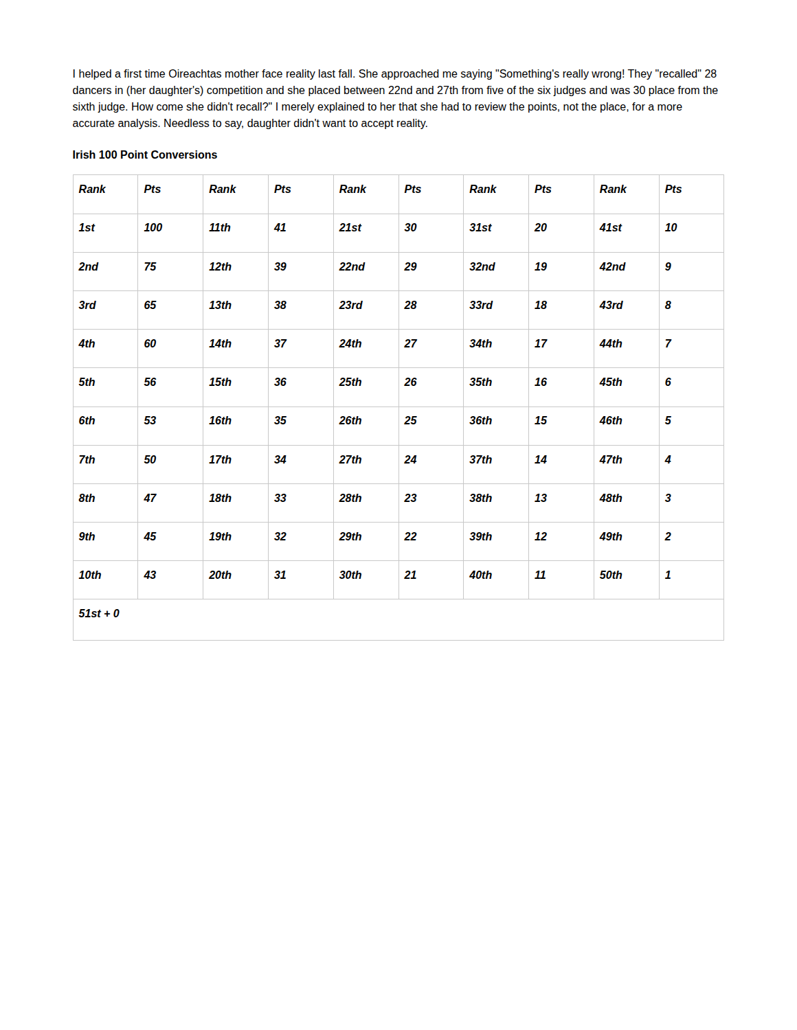I helped a first time Oireachtas mother face reality last fall. She approached me saying "Something's really wrong! They "recalled" 28 dancers in (her daughter's) competition and she placed between 22nd and 27th from five of the six judges and was 30 place from the sixth judge. How come she didn't recall?" I merely explained to her that she had to review the points, not the place, for a more accurate analysis. Needless to say, daughter didn't want to accept reality.
Irish 100 Point Conversions
| Rank | Pts | Rank | Pts | Rank | Pts | Rank | Pts | Rank | Pts |
| 1st | 100 | 11th | 41 | 21st | 30 | 31st | 20 | 41st | 10 |
| 2nd | 75 | 12th | 39 | 22nd | 29 | 32nd | 19 | 42nd | 9 |
| 3rd | 65 | 13th | 38 | 23rd | 28 | 33rd | 18 | 43rd | 8 |
| 4th | 60 | 14th | 37 | 24th | 27 | 34th | 17 | 44th | 7 |
| 5th | 56 | 15th | 36 | 25th | 26 | 35th | 16 | 45th | 6 |
| 6th | 53 | 16th | 35 | 26th | 25 | 36th | 15 | 46th | 5 |
| 7th | 50 | 17th | 34 | 27th | 24 | 37th | 14 | 47th | 4 |
| 8th | 47 | 18th | 33 | 28th | 23 | 38th | 13 | 48th | 3 |
| 9th | 45 | 19th | 32 | 29th | 22 | 39th | 12 | 49th | 2 |
| 10th | 43 | 20th | 31 | 30th | 21 | 40th | 11 | 50th | 1 |
| 51st + 0 |